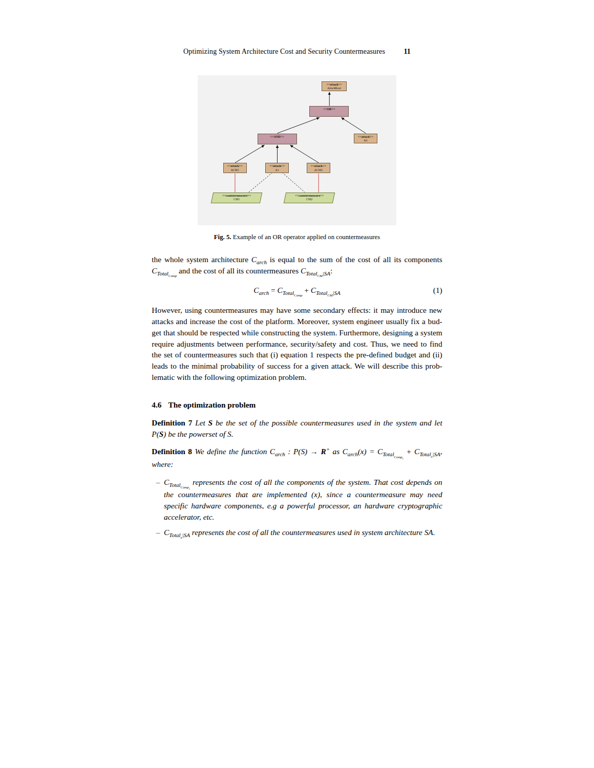Optimizing System Architecture Cost and Security Countermeasures 11
<<attack>>AttackRoot
<<OR>>
<<AND>>
<<attack>>A2
<<attack>>ACM1
<<attack>>A1
<<attack>>ACM2
<<countermeasure>>CM1
<<countermeasure>>CM2
Fig. 5. Example of an OR operator applied on countermeasures
the whole system architecture Carch is equal to the sum of the cost of all its components CTotalComp and the cost of all its countermeasures CTotalCM|SA:
Carch = CTotalComp + CTotalCM|SA (1)
However, using countermeasures may have some secondary effects: it may introduce new attacks and increase the cost of the platform. Moreover, system engineer usually fix a budget that should be respected while constructing the system. Furthermore, designing a system require adjustments between performance, security/safety and cost. Thus, we need to find the set of countermeasures such that (i) equation 1 respects the pre-defined budget and (ii) leads to the minimal probability of success for a given attack. We will describe this problematic with the following optimization problem.
4.6 The optimization problem
Definition 7 Let S be the set of the possible countermeasures used in the system and let P(S) be the powerset of S.
Definition 8 We define the function Carch : P(S) → R+ as Carch(x) = CTotalCompx + CTotalx|SA, where:
CTotalCompx represents the cost of all the components of the system. That cost depends on the countermeasures that are implemented (x), since a countermeasure may need specific hardware components, e.g a powerful processor, an hardware cryptographic accelerator, etc.
CTotalx|SA represents the cost of all the countermeasures used in system architecture SA.